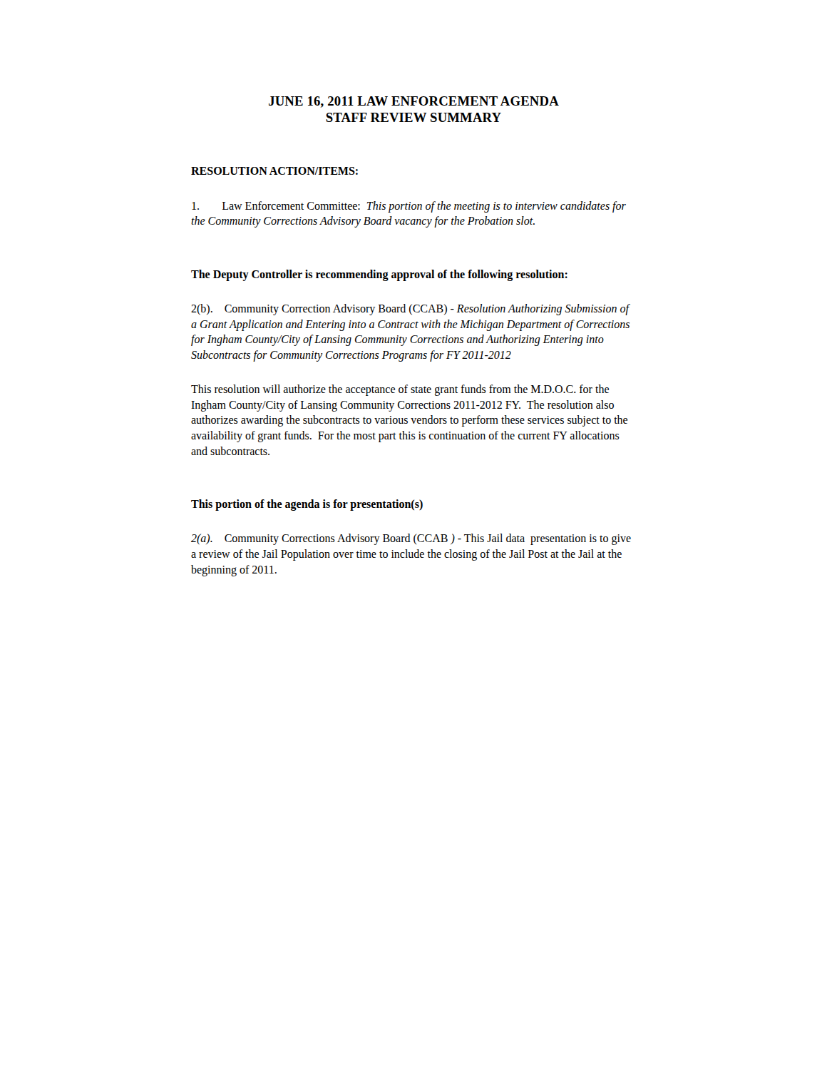June 16, 2011 Law Enforcement AgendaStaff Review Summary
Resolution Action/Items:
1. Law Enforcement Committee: This portion of the meeting is to interview candidates for the Community Corrections Advisory Board vacancy for the Probation slot.
The Deputy Controller is recommending approval of the following resolution:
2(b). Community Correction Advisory Board (CCAB) - Resolution Authorizing Submission of a Grant Application and Entering into a Contract with the Michigan Department of Corrections for Ingham County/City of Lansing Community Corrections and Authorizing Entering into Subcontracts for Community Corrections Programs for FY 2011-2012
This resolution will authorize the acceptance of state grant funds from the M.D.O.C. for the Ingham County/City of Lansing Community Corrections 2011-2012 FY. The resolution also authorizes awarding the subcontracts to various vendors to perform these services subject to the availability of grant funds. For the most part this is continuation of the current FY allocations and subcontracts.
This portion of the agenda is for presentation(s)
2(a). Community Corrections Advisory Board (CCAB ) - This Jail data presentation is to give a review of the Jail Population over time to include the closing of the Jail Post at the Jail at the beginning of 2011.